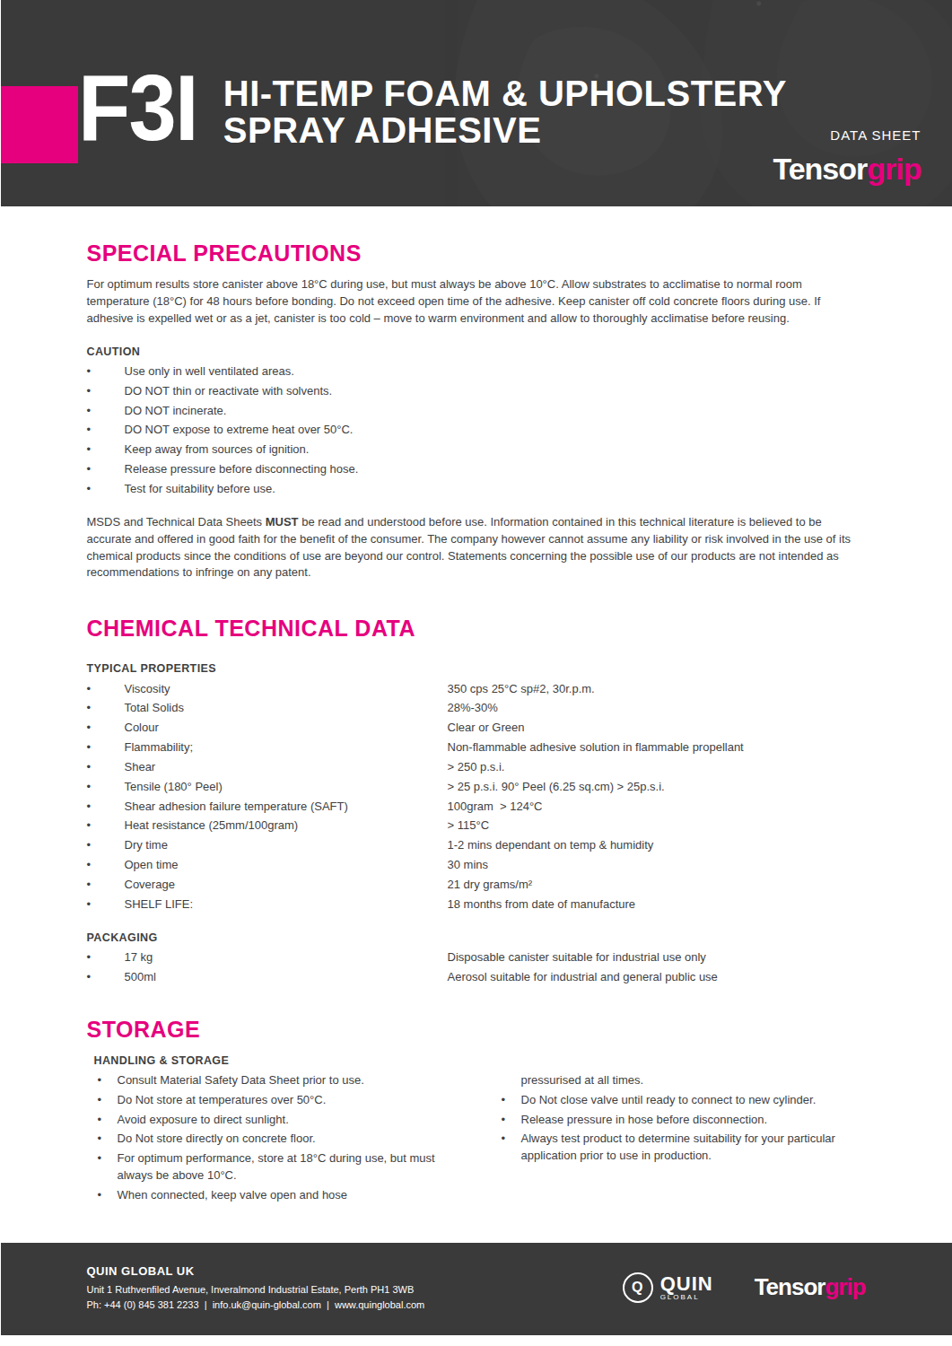F3I
Hi-Temp Foam & Upholstery
Spray Adhesive
Data Sheet
Tensorgrip
Special Precautions
For optimum results store canister above 18°C during use, but must always be above 10°C. Allow substrates to acclimatise to normal room temperature (18°C) for 48 hours before bonding. Do not exceed open time of the adhesive. Keep canister off cold concrete floors during use. If adhesive is expelled wet or as a jet, canister is too cold – move to warm environment and allow to thoroughly acclimatise before reusing.
Caution
Use only in well ventilated areas.
DO NOT thin or reactivate with solvents.
DO NOT incinerate.
DO NOT expose to extreme heat over 50°C.
Keep away from sources of ignition.
Release pressure before disconnecting hose.
Test for suitability before use.
MSDS and Technical Data Sheets MUST be read and understood before use. Information contained in this technical literature is believed to be accurate and offered in good faith for the benefit of the consumer. The company however cannot assume any liability or risk involved in the use of its chemical products since the conditions of use are beyond our control. Statements concerning the possible use of our products are not intended as recommendations to infringe on any patent.
Chemical Technical Data
Typical Properties
Viscosity 350 cps 25°C sp#2, 30r.p.m.
Total Solids 28%-30%
Colour Clear or Green
Flammability; Non-flammable adhesive solution in flammable propellant
Shear> 250 p.s.i.
Tensile (180° Peel)> 25 p.s.i. 90° Peel (6.25 sq.cm) > 25p.s.i.
Shear adhesion failure temperature (SAFT) 100gram > 124°C
Heat resistance (25mm/100gram)> 115°C
Dry time 1-2 mins dependant on temp & humidity
Open time 30 mins
Coverage 21 dry grams/m²
SHELF LIFE: 18 months from date of manufacture
Packaging
17 kg Disposable canister suitable for industrial use only
500ml Aerosol suitable for industrial and general public use
Storage
Handling & Storage
Consult Material Safety Data Sheet prior to use.
Do Not store at temperatures over 50°C.
Avoid exposure to direct sunlight.
Do Not store directly on concrete floor.
For optimum performance, store at 18°C during use, but must always be above 10°C.
When connected, keep valve open and hose
pressurised at all times.
Do Not close valve until ready to connect to new cylinder.
Release pressure in hose before disconnection.
Always test product to determine suitability for your particular application prior to use in production.
Quin Global UK
Unit 1 Ruthvenfiled Avenue, Inveralmond Industrial Estate, Perth PH1 3WB
Ph: +44 (0) 845 381 2233 | info.uk@quin-global.com | www.quinglobal.com
Q QUINGLOBAL
Tensorgrip